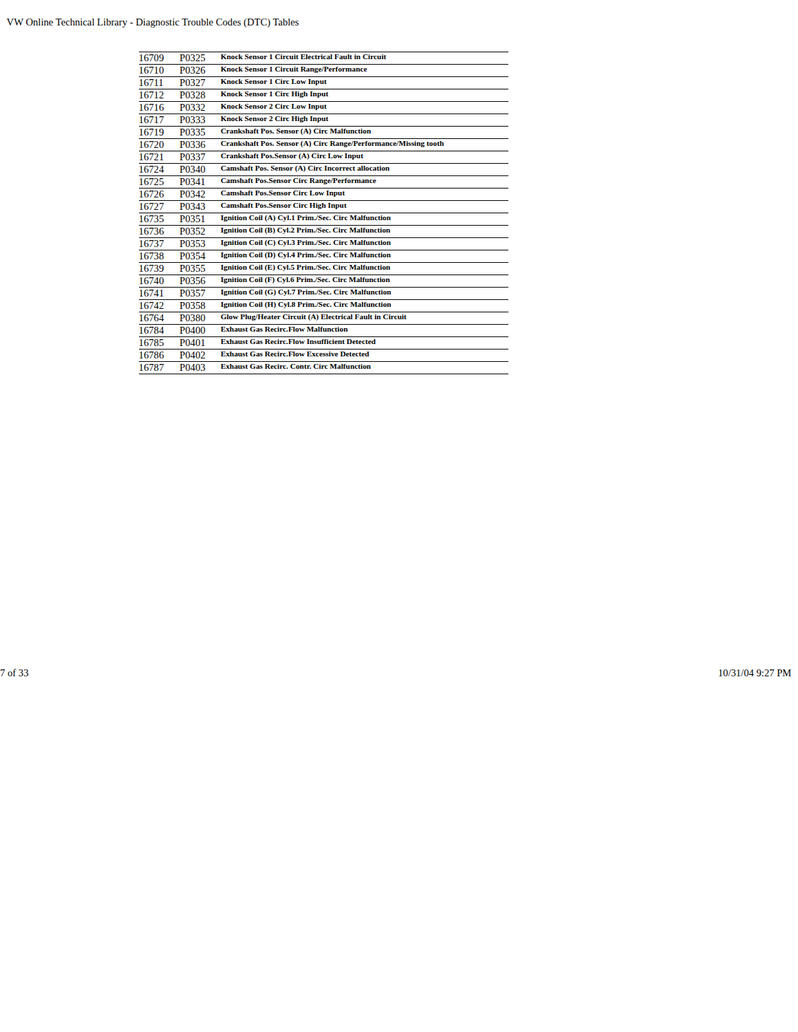VW Online Technical Library - Diagnostic Trouble Codes (DTC) Tables
| 16709 | P0325 | Knock Sensor 1 Circuit Electrical Fault in Circuit |
| 16710 | P0326 | Knock Sensor 1 Circuit Range/Performance |
| 16711 | P0327 | Knock Sensor 1 Circ Low Input |
| 16712 | P0328 | Knock Sensor 1 Circ High Input |
| 16716 | P0332 | Knock Sensor 2 Circ Low Input |
| 16717 | P0333 | Knock Sensor 2 Circ High Input |
| 16719 | P0335 | Crankshaft Pos. Sensor (A) Circ Malfunction |
| 16720 | P0336 | Crankshaft Pos. Sensor (A) Circ Range/Performance/Missing tooth |
| 16721 | P0337 | Crankshaft Pos.Sensor (A) Circ Low Input |
| 16724 | P0340 | Camshaft Pos. Sensor (A) Circ Incorrect allocation |
| 16725 | P0341 | Camshaft Pos.Sensor Circ Range/Performance |
| 16726 | P0342 | Camshaft Pos.Sensor Circ Low Input |
| 16727 | P0343 | Camshaft Pos.Sensor Circ High Input |
| 16735 | P0351 | Ignition Coil (A) Cyl.1 Prim./Sec. Circ Malfunction |
| 16736 | P0352 | Ignition Coil (B) Cyl.2 Prim./Sec. Circ Malfunction |
| 16737 | P0353 | Ignition Coil (C) Cyl.3 Prim./Sec. Circ Malfunction |
| 16738 | P0354 | Ignition Coil (D) Cyl.4 Prim./Sec. Circ Malfunction |
| 16739 | P0355 | Ignition Coil (E) Cyl.5 Prim./Sec. Circ Malfunction |
| 16740 | P0356 | Ignition Coil (F) Cyl.6 Prim./Sec. Circ Malfunction |
| 16741 | P0357 | Ignition Coil (G) Cyl.7 Prim./Sec. Circ Malfunction |
| 16742 | P0358 | Ignition Coil (H) Cyl.8 Prim./Sec. Circ Malfunction |
| 16764 | P0380 | Glow Plug/Heater Circuit (A) Electrical Fault in Circuit |
| 16784 | P0400 | Exhaust Gas Recirc.Flow Malfunction |
| 16785 | P0401 | Exhaust Gas Recirc.Flow Insufficient Detected |
| 16786 | P0402 | Exhaust Gas Recirc.Flow Excessive Detected |
| 16787 | P0403 | Exhaust Gas Recirc. Contr. Circ Malfunction |
7 of 33 10/31/04 9:27 PM